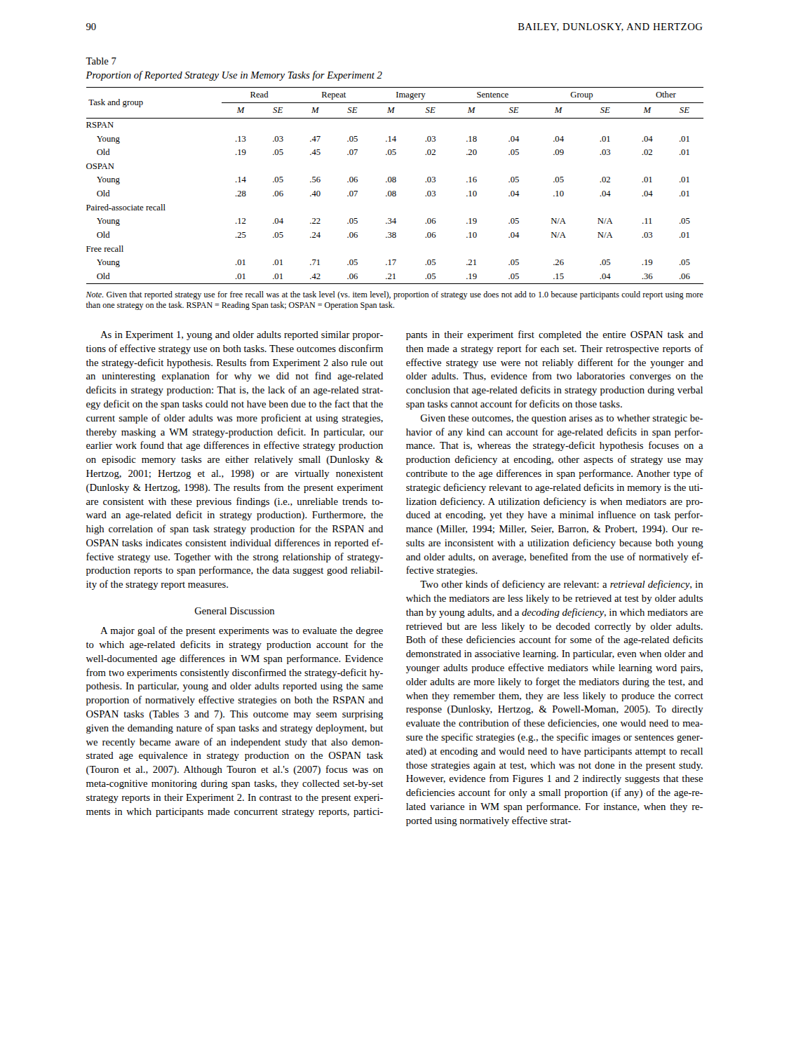90 BAILEY, DUNLOSKY, AND HERTZOG
Table 7 Proportion of Reported Strategy Use in Memory Tasks for Experiment 2
| Task and group | Read | Repeat | Imagery | Sentence | Group | Other |
| --- | --- | --- | --- | --- | --- | --- |
| M | SE | M | SE | M | SE | M | SE | M | SE | M | SE |
| RSPAN |
| Young | .13 | .03 | .47 | .05 | .14 | .03 | .18 | .04 | .04 | .01 | .04 | .01 |
| Old | .19 | .05 | .45 | .07 | .05 | .02 | .20 | .05 | .09 | .03 | .02 | .01 |
| OSPAN |
| Young | .14 | .05 | .56 | .06 | .08 | .03 | .16 | .05 | .05 | .02 | .01 | .01 |
| Old | .28 | .06 | .40 | .07 | .08 | .03 | .10 | .04 | .10 | .04 | .04 | .01 |
| Paired-associate recall |
| Young | .12 | .04 | .22 | .05 | .34 | .06 | .19 | .05 | N/A | N/A | .11 | .05 |
| Old | .25 | .05 | .24 | .06 | .38 | .06 | .10 | .04 | N/A | N/A | .03 | .01 |
| Free recall |
| Young | .01 | .01 | .71 | .05 | .17 | .05 | .21 | .05 | .26 | .05 | .19 | .05 |
| Old | .01 | .01 | .42 | .06 | .21 | .05 | .19 | .05 | .15 | .04 | .36 | .06 |
Note. Given that reported strategy use for free recall was at the task level (vs. item level), proportion of strategy use does not add to 1.0 because participants could report using more than one strategy on the task. RSPAN = Reading Span task; OSPAN = Operation Span task.
As in Experiment 1, young and older adults reported similar proportions of effective strategy use on both tasks. These outcomes disconfirm the strategy-deficit hypothesis. Results from Experiment 2 also rule out an uninteresting explanation for why we did not find age-related deficits in strategy production: That is, the lack of an age-related strategy deficit on the span tasks could not have been due to the fact that the current sample of older adults was more proficient at using strategies, thereby masking a WM strategy-production deficit. In particular, our earlier work found that age differences in effective strategy production on episodic memory tasks are either relatively small (Dunlosky & Hertzog, 2001; Hertzog et al., 1998) or are virtually nonexistent (Dunlosky & Hertzog, 1998). The results from the present experiment are consistent with these previous findings (i.e., unreliable trends toward an age-related deficit in strategy production). Furthermore, the high correlation of span task strategy production for the RSPAN and OSPAN tasks indicates consistent individual differences in reported effective strategy use. Together with the strong relationship of strategy-production reports to span performance, the data suggest good reliability of the strategy report measures.
General Discussion
A major goal of the present experiments was to evaluate the degree to which age-related deficits in strategy production account for the well-documented age differences in WM span performance. Evidence from two experiments consistently disconfirmed the strategy-deficit hypothesis. In particular, young and older adults reported using the same proportion of normatively effective strategies on both the RSPAN and OSPAN tasks (Tables 3 and 7). This outcome may seem surprising given the demanding nature of span tasks and strategy deployment, but we recently became aware of an independent study that also demonstrated age equivalence in strategy production on the OSPAN task (Touron et al., 2007). Although Touron et al.'s (2007) focus was on meta-cognitive monitoring during span tasks, they collected set-by-set strategy reports in their Experiment 2. In contrast to the present experiments in which participants made concurrent strategy reports, participants in their experiment first completed the entire OSPAN task and then made a strategy report for each set. Their retrospective reports of effective strategy use were not reliably different for the younger and older adults. Thus, evidence from two laboratories converges on the conclusion that age-related deficits in strategy production during verbal span tasks cannot account for deficits on those tasks.
Given these outcomes, the question arises as to whether strategic behavior of any kind can account for age-related deficits in span performance. That is, whereas the strategy-deficit hypothesis focuses on a production deficiency at encoding, other aspects of strategy use may contribute to the age differences in span performance. Another type of strategic deficiency relevant to age-related deficits in memory is the utilization deficiency. A utilization deficiency is when mediators are produced at encoding, yet they have a minimal influence on task performance (Miller, 1994; Miller, Seier, Barron, & Probert, 1994). Our results are inconsistent with a utilization deficiency because both young and older adults, on average, benefited from the use of normatively effective strategies.
Two other kinds of deficiency are relevant: a retrieval deficiency, in which the mediators are less likely to be retrieved at test by older adults than by young adults, and a decoding deficiency, in which mediators are retrieved but are less likely to be decoded correctly by older adults. Both of these deficiencies account for some of the age-related deficits demonstrated in associative learning. In particular, even when older and younger adults produce effective mediators while learning word pairs, older adults are more likely to forget the mediators during the test, and when they remember them, they are less likely to produce the correct response (Dunlosky, Hertzog, & Powell-Moman, 2005). To directly evaluate the contribution of these deficiencies, one would need to measure the specific strategies (e.g., the specific images or sentences generated) at encoding and would need to have participants attempt to recall those strategies again at test, which was not done in the present study. However, evidence from Figures 1 and 2 indirectly suggests that these deficiencies account for only a small proportion (if any) of the age-related variance in WM span performance. For instance, when they reported using normatively effective strat-